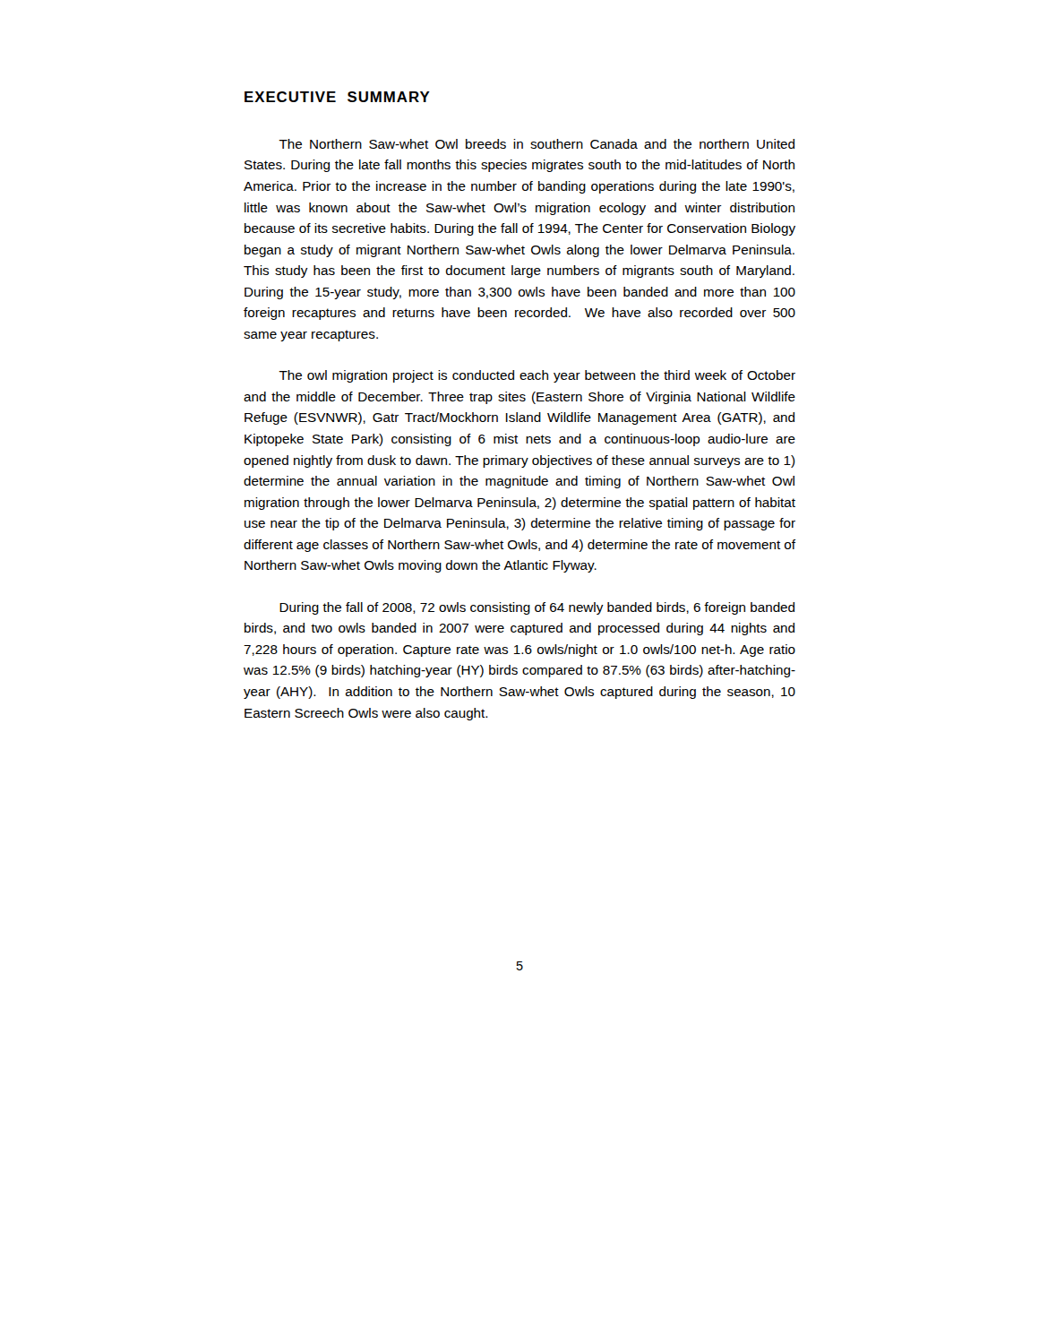EXECUTIVE SUMMARY
The Northern Saw-whet Owl breeds in southern Canada and the northern United States. During the late fall months this species migrates south to the mid-latitudes of North America. Prior to the increase in the number of banding operations during the late 1990's, little was known about the Saw-whet Owl’s migration ecology and winter distribution because of its secretive habits. During the fall of 1994, The Center for Conservation Biology began a study of migrant Northern Saw-whet Owls along the lower Delmarva Peninsula. This study has been the first to document large numbers of migrants south of Maryland. During the 15-year study, more than 3,300 owls have been banded and more than 100 foreign recaptures and returns have been recorded. We have also recorded over 500 same year recaptures.
The owl migration project is conducted each year between the third week of October and the middle of December. Three trap sites (Eastern Shore of Virginia National Wildlife Refuge (ESVNWR), Gatr Tract/Mockhorn Island Wildlife Management Area (GATR), and Kiptopeke State Park) consisting of 6 mist nets and a continuous-loop audio-lure are opened nightly from dusk to dawn. The primary objectives of these annual surveys are to 1) determine the annual variation in the magnitude and timing of Northern Saw-whet Owl migration through the lower Delmarva Peninsula, 2) determine the spatial pattern of habitat use near the tip of the Delmarva Peninsula, 3) determine the relative timing of passage for different age classes of Northern Saw-whet Owls, and 4) determine the rate of movement of Northern Saw-whet Owls moving down the Atlantic Flyway.
During the fall of 2008, 72 owls consisting of 64 newly banded birds, 6 foreign banded birds, and two owls banded in 2007 were captured and processed during 44 nights and 7,228 hours of operation. Capture rate was 1.6 owls/night or 1.0 owls/100 net-h. Age ratio was 12.5% (9 birds) hatching-year (HY) birds compared to 87.5% (63 birds) after-hatching-year (AHY). In addition to the Northern Saw-whet Owls captured during the season, 10 Eastern Screech Owls were also caught.
5